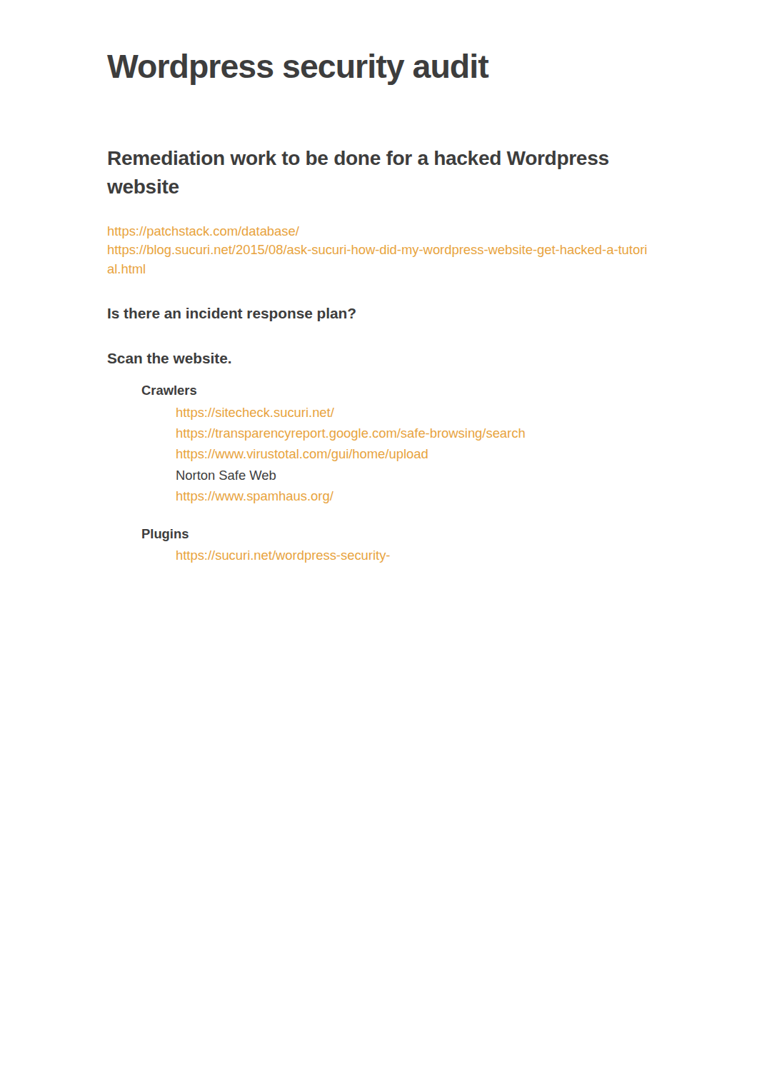Wordpress security audit
Remediation work to be done for a hacked Wordpress website
https://patchstack.com/database/ https://blog.sucuri.net/2015/08/ask-sucuri-how-did-my-wordpress-website-get-hacked-a-tutorial.html
Is there an incident response plan?
Scan the website.
Crawlers
https://sitecheck.sucuri.net/
https://transparencyreport.google.com/safe-browsing/search
https://www.virustotal.com/gui/home/upload
Norton Safe Web
https://www.spamhaus.org/
Plugins
https://sucuri.net/wordpress-security-